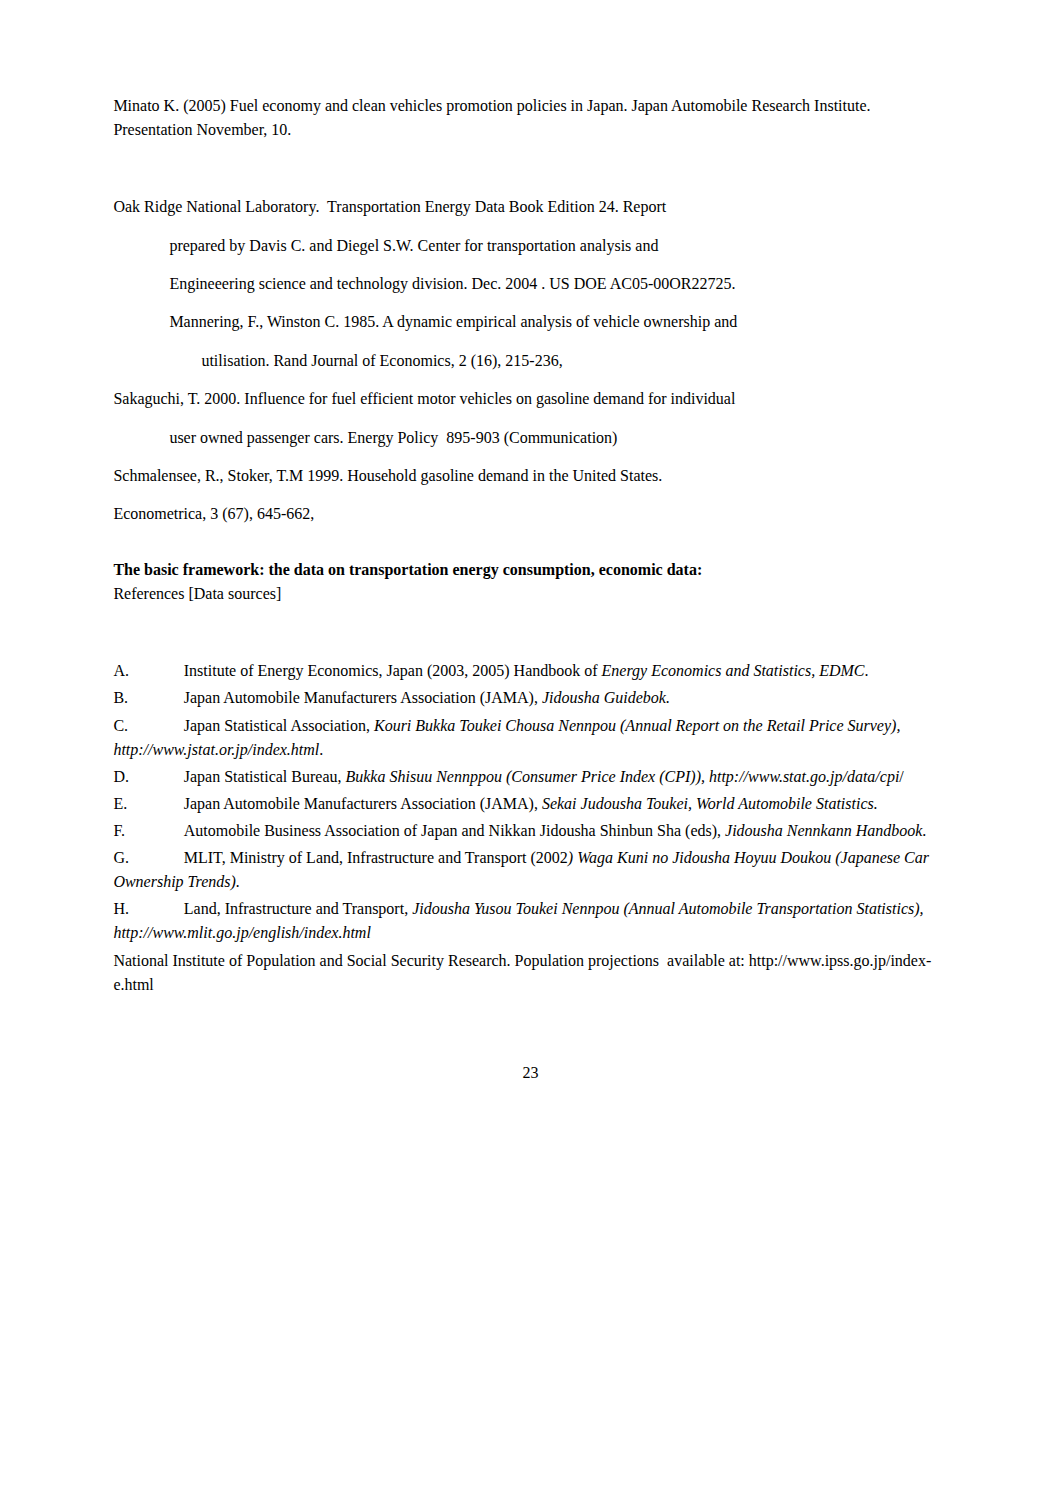Minato K. (2005) Fuel economy and clean vehicles promotion policies in Japan. Japan Automobile Research Institute. Presentation November, 10.
Oak Ridge National Laboratory. Transportation Energy Data Book Edition 24. Report
prepared by Davis C. and Diegel S.W. Center for transportation analysis and
Engineeering science and technology division. Dec. 2004 . US DOE AC05-00OR22725.
Mannering, F., Winston C. 1985. A dynamic empirical analysis of vehicle ownership and
utilisation. Rand Journal of Economics, 2 (16), 215-236,
Sakaguchi, T. 2000. Influence for fuel efficient motor vehicles on gasoline demand for individual
user owned passenger cars. Energy Policy 895-903 (Communication)
Schmalensee, R., Stoker, T.M 1999. Household gasoline demand in the United States.
Econometrica, 3 (67), 645-662,
The basic framework: the data on transportation energy consumption, economic data:
References [Data sources]
A. Institute of Energy Economics, Japan (2003, 2005) Handbook of Energy Economics and Statistics, EDMC.
B. Japan Automobile Manufacturers Association (JAMA), Jidousha Guidebok.
C. Japan Statistical Association, Kouri Bukka Toukei Chousa Nennpou (Annual Report on the Retail Price Survey), http://www.jstat.or.jp/index.html.
D. Japan Statistical Bureau, Bukka Shisuu Nennppou (Consumer Price Index (CPI)), http://www.stat.go.jp/data/cpi/
E. Japan Automobile Manufacturers Association (JAMA), Sekai Judousha Toukei, World Automobile Statistics.
F. Automobile Business Association of Japan and Nikkan Jidousha Shinbun Sha (eds), Jidousha Nennkann Handbook.
G. MLIT, Ministry of Land, Infrastructure and Transport (2002) Waga Kuni no Jidousha Hoyuu Doukou (Japanese Car Ownership Trends).
H. Land, Infrastructure and Transport, Jidousha Yusou Toukei Nennpou (Annual Automobile Transportation Statistics), http://www.mlit.go.jp/english/index.html
National Institute of Population and Social Security Research. Population projections available at: http://www.ipss.go.jp/index-e.html
23